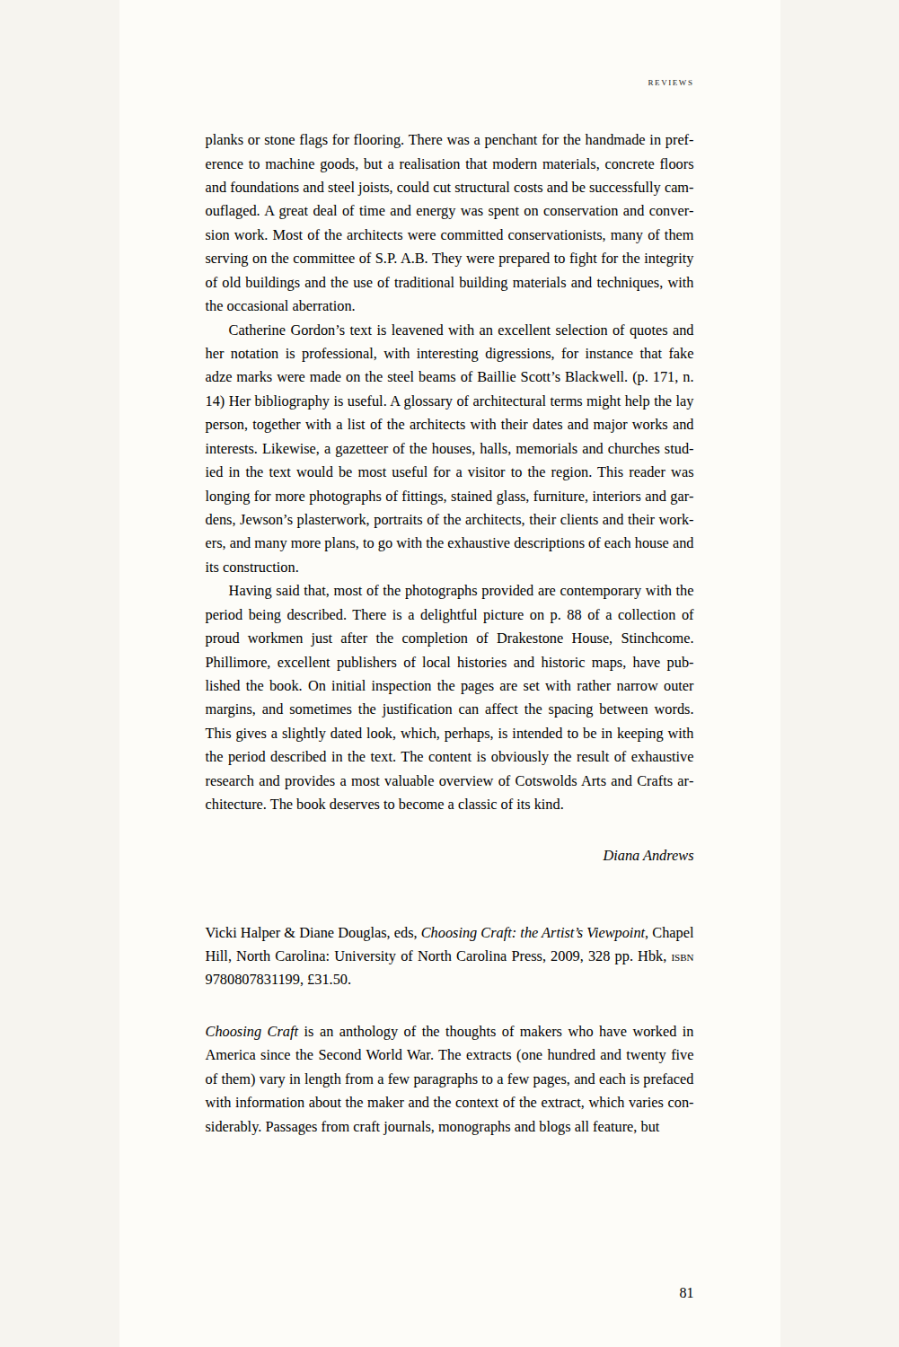reviews
planks or stone flags for flooring. There was a penchant for the handmade in preference to machine goods, but a realisation that modern materials, concrete floors and foundations and steel joists, could cut structural costs and be successfully camouflaged. A great deal of time and energy was spent on conservation and conversion work. Most of the architects were committed conservationists, many of them serving on the committee of S.P. A.B. They were prepared to fight for the integrity of old buildings and the use of traditional building materials and techniques, with the occasional aberration.
Catherine Gordon’s text is leavened with an excellent selection of quotes and her notation is professional, with interesting digressions, for instance that fake adze marks were made on the steel beams of Baillie Scott’s Blackwell. (p. 171, n. 14) Her bibliography is useful. A glossary of architectural terms might help the lay person, together with a list of the architects with their dates and major works and interests. Likewise, a gazetteer of the houses, halls, memorials and churches studied in the text would be most useful for a visitor to the region. This reader was longing for more photographs of fittings, stained glass, furniture, interiors and gardens, Jewson’s plasterwork, portraits of the architects, their clients and their workers, and many more plans, to go with the exhaustive descriptions of each house and its construction.
Having said that, most of the photographs provided are contemporary with the period being described. There is a delightful picture on p. 88 of a collection of proud workmen just after the completion of Drakestone House, Stinchcome. Phillimore, excellent publishers of local histories and historic maps, have published the book. On initial inspection the pages are set with rather narrow outer margins, and sometimes the justification can affect the spacing between words. This gives a slightly dated look, which, perhaps, is intended to be in keeping with the period described in the text. The content is obviously the result of exhaustive research and provides a most valuable overview of Cotswolds Arts and Crafts architecture. The book deserves to become a classic of its kind.
Diana Andrews
Vicki Halper & Diane Douglas, eds, Choosing Craft: the Artist’s Viewpoint, Chapel Hill, North Carolina: University of North Carolina Press, 2009, 328 pp. Hbk, isbn 9780807831199, £31.50.
Choosing Craft is an anthology of the thoughts of makers who have worked in America since the Second World War. The extracts (one hundred and twenty five of them) vary in length from a few paragraphs to a few pages, and each is prefaced with information about the maker and the context of the extract, which varies considerably. Passages from craft journals, monographs and blogs all feature, but
81